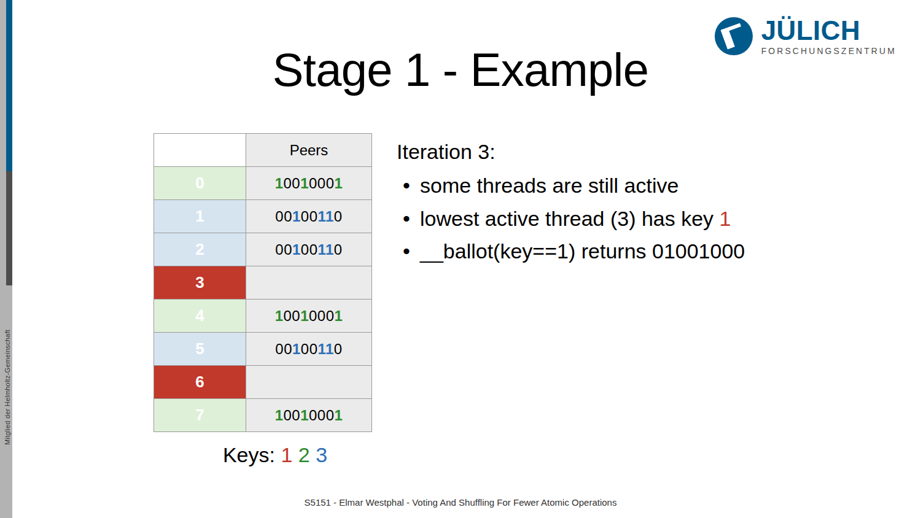Mitglied der Helmholtz-Gemeinschaft
JÜLICH
FORSCHUNGSZENTRUM
Stage 1 - Example
| | Peers |
| --- | --- |
| 0 | 1 00 1 000 1 |
| 1 | 00 1 00 11 0 |
| 2 | 00 1 00 11 0 |
| 3 | |
| 4 | 1 00 1 000 1 |
| 5 | 00 1 00 11 0 |
| 6 | |
| 7 | 1 00 1 000 1 |
Keys: 1 2 3
Iteration 3:
some threads are still active
lowest active thread (3) has key 1
__ballot(key==1) returns 01001000
S5151 - Elmar Westphal - Voting And Shuffling For Fewer Atomic Operations